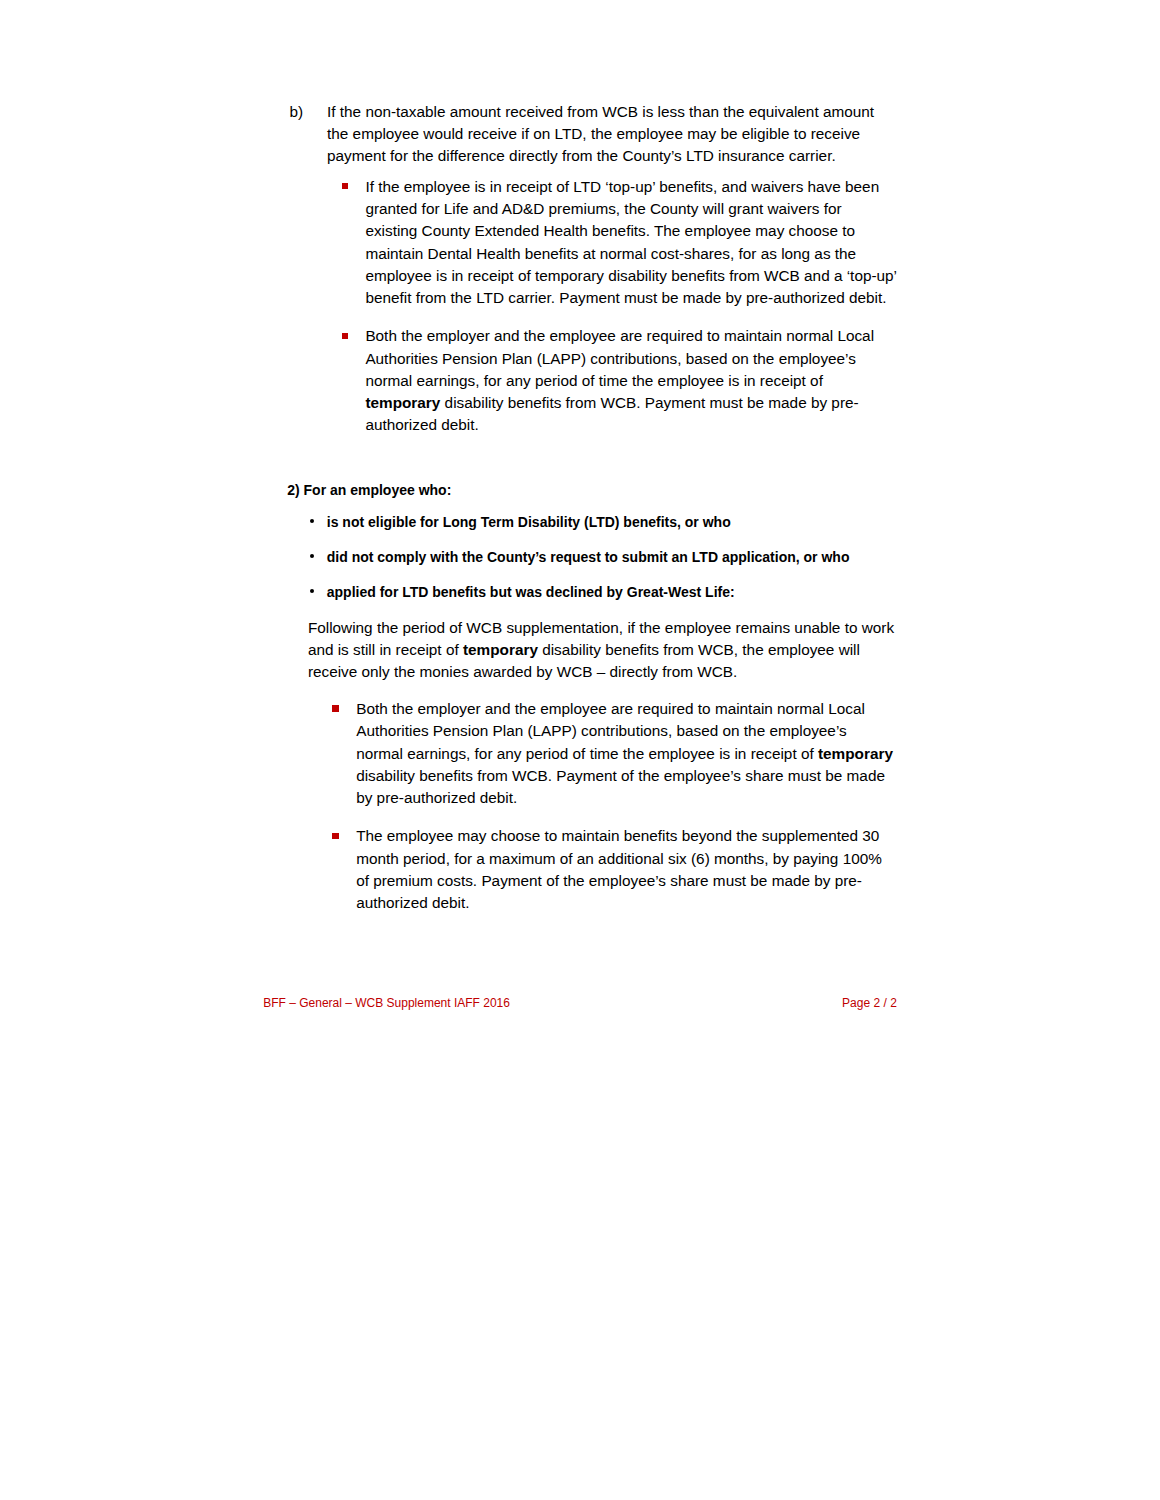b)
If the non-taxable amount received from WCB is less than the equivalent amount the employee would receive if on LTD, the employee may be eligible to receive payment for the difference directly from the County’s LTD insurance carrier.
If the employee is in receipt of LTD ‘top-up’ benefits, and waivers have been granted for Life and AD&D premiums, the County will grant waivers for existing County Extended Health benefits. The employee may choose to maintain Dental Health benefits at normal cost-shares, for as long as the employee is in receipt of temporary disability benefits from WCB and a ‘top-up’ benefit from the LTD carrier. Payment must be made by pre-authorized debit.
Both the employer and the employee are required to maintain normal Local Authorities Pension Plan (LAPP) contributions, based on the employee’s normal earnings, for any period of time the employee is in receipt of temporary disability benefits from WCB. Payment must be made by pre-authorized debit.
2) For an employee who:
is not eligible for Long Term Disability (LTD) benefits, or who
did not comply with the County’s request to submit an LTD application, or who
applied for LTD benefits but was declined by Great-West Life:
Following the period of WCB supplementation, if the employee remains unable to work and is still in receipt of temporary disability benefits from WCB, the employee will receive only the monies awarded by WCB – directly from WCB.
Both the employer and the employee are required to maintain normal Local Authorities Pension Plan (LAPP) contributions, based on the employee’s normal earnings, for any period of time the employee is in receipt of temporary disability benefits from WCB. Payment of the employee’s share must be made by pre-authorized debit.
The employee may choose to maintain benefits beyond the supplemented 30 month period, for a maximum of an additional six (6) months, by paying 100% of premium costs. Payment of the employee’s share must be made by pre-authorized debit.
BFF – General – WCB Supplement IAFF 2016 Page 2 / 2